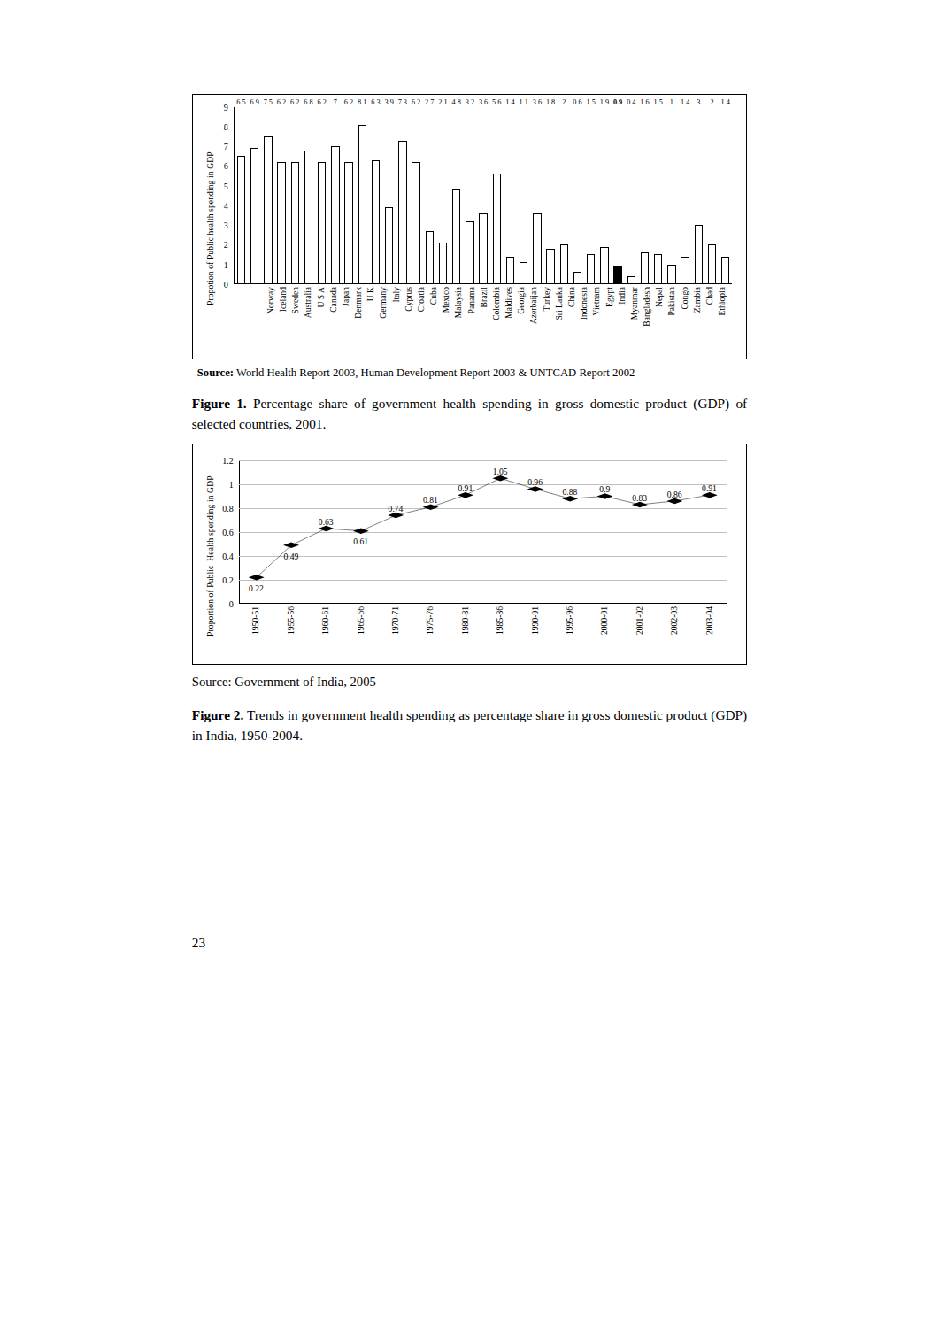Propotion of Public health spending in GDP
9
8
7
6
5
4
3
2
1
0
6.5
6.9
7.5
6.2
6.2
6.8
6.2
7
6.2
8.1
6.3
3.9
7.3
6.2
2.7
2.1
4.8
3.2
3.6
5.6
1.4
1.1
3.6
1.8
2
0.6
1.5
1.9
0.9
0.4
1.6
1.5
1
1.4
3
2
1.4
Norway
Iceland
Sweden
Australia
U S A
Canada
Japan
Denmark
U K
Germany
Italy
Cyprus
Croatia
Cuba
Mexico
Malaysia
Panama
Brazil
Colombia
Maldives
Georgia
Azerbaijan
Turkey
Sri Lanka
China
Indonesia
Vietnam
Egypt
India
Myanmar
Bangladesh
Nepal
Pakistan
Congo
Zambia
Chad
Ethiopia
Source: World Health Report 2003, Human Development Report 2003 & UNTCAD Report 2002
Figure 1. Percentage share of government health spending in gross domestic product (GDP) of selected countries, 2001.
Proportion of Public Health spending in GDP
1.2
1
0.8
0.6
0.4
0.2
0
0.22
0.49
0.63
0.61
0.74
0.81
0.91
1.05
0.96
0.88
0.9
0.83
0.86
0.91
1950-51
1955-56
1960-61
1965-66
1970-71
1975-76
1980-81
1985-86
1990-91
1995-96
2000-01
2001-02
2002-03
2003-04
Source: Government of India, 2005
Figure 2. Trends in government health spending as percentage share in gross domestic product (GDP) in India, 1950-2004.
23